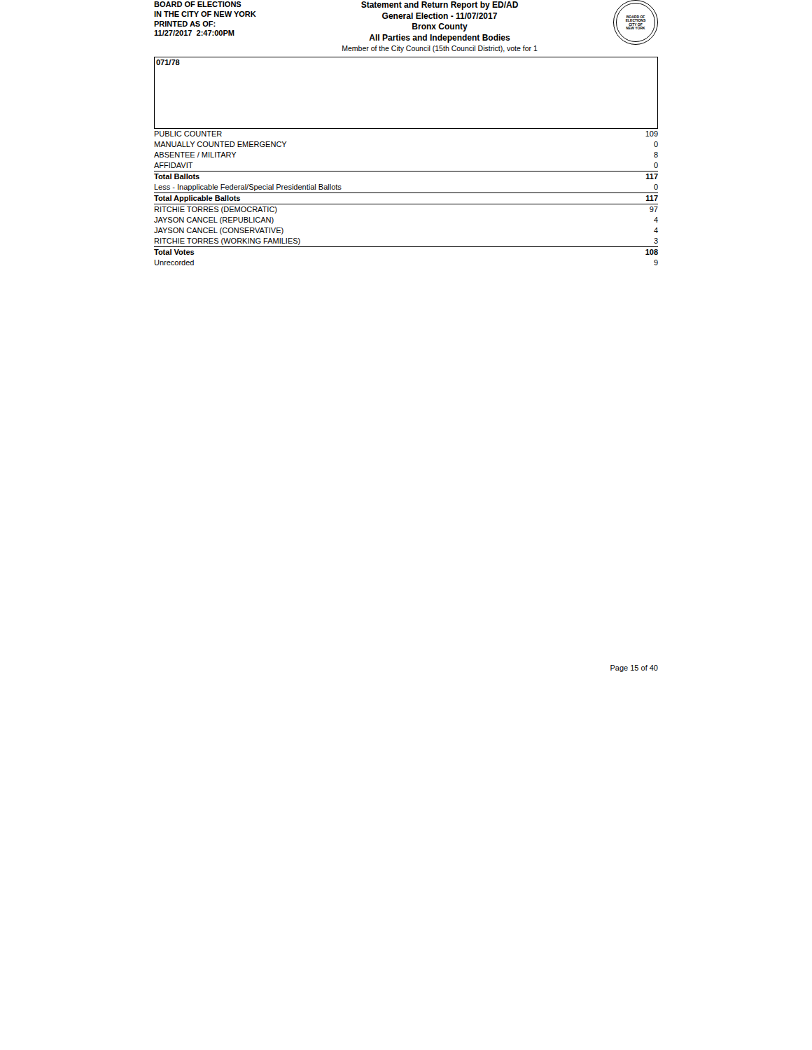BOARD OF ELECTIONS
IN THE CITY OF NEW YORK
PRINTED AS OF:
11/27/2017 2:47:00PM
Statement and Return Report by ED/AD
General Election - 11/07/2017
Bronx County
All Parties and Independent Bodies
Member of the City Council (15th Council District), vote for 1
BOARD OF ELECTIONS
CITY OF
NEW YORK
071/78
| PUBLIC COUNTER | 109 |
| MANUALLY COUNTED EMERGENCY | 0 |
| ABSENTEE / MILITARY | 8 |
| AFFIDAVIT | 0 |
| Total Ballots | 117 |
| Less - Inapplicable Federal/Special Presidential Ballots | 0 |
| Total Applicable Ballots | 117 |
| RITCHIE TORRES (DEMOCRATIC) | 97 |
| JAYSON CANCEL (REPUBLICAN) | 4 |
| JAYSON CANCEL (CONSERVATIVE) | 4 |
| RITCHIE TORRES (WORKING FAMILIES) | 3 |
| Total Votes | 108 |
| Unrecorded | 9 |
Page 15 of 40